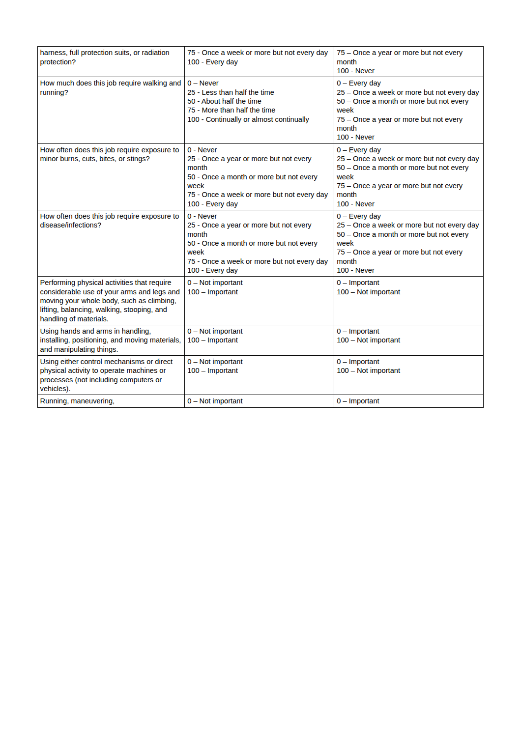| harness, full protection suits, or radiation protection? | 75 - Once a week or more but not every day 100 - Every day | 75 – Once a year or more but not every month 100 - Never |
| How much does this job require walking and running? | 0 – Never 25 - Less than half the time 50 - About half the time 75 - More than half the time 100 - Continually or almost continually | 0 – Every day 25 – Once a week or more but not every day 50 – Once a month or more but not every week 75 – Once a year or more but not every month 100 - Never |
| How often does this job require exposure to minor burns, cuts, bites, or stings? | 0 - Never 25 - Once a year or more but not every month 50 - Once a month or more but not every week 75 - Once a week or more but not every day 100 - Every day | 0 – Every day 25 – Once a week or more but not every day 50 – Once a month or more but not every week 75 – Once a year or more but not every month 100 - Never |
| How often does this job require exposure to disease/infections? | 0 - Never 25 - Once a year or more but not every month 50 - Once a month or more but not every week 75 - Once a week or more but not every day 100 - Every day | 0 – Every day 25 – Once a week or more but not every day 50 – Once a month or more but not every week 75 – Once a year or more but not every month 100 - Never |
| Performing physical activities that require considerable use of your arms and legs and moving your whole body, such as climbing, lifting, balancing, walking, stooping, and handling of materials. | 0 – Not important 100 – Important | 0 – Important 100 – Not important |
| Using hands and arms in handling, installing, positioning, and moving materials, and manipulating things. | 0 – Not important 100 – Important | 0 – Important 100 – Not important |
| Using either control mechanisms or direct physical activity to operate machines or processes (not including computers or vehicles). | 0 – Not important 100 – Important | 0 – Important 100 – Not important |
| Running, maneuvering, | 0 – Not important | 0 – Important |